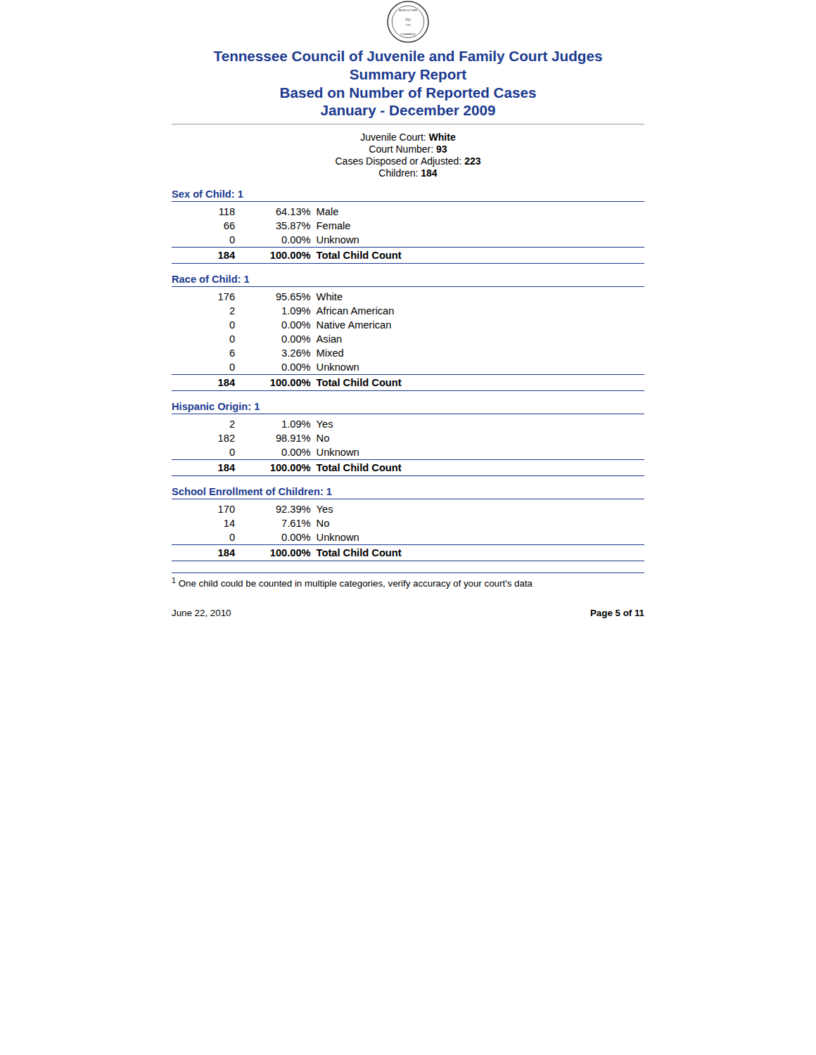Tennessee Council of Juvenile and Family Court Judges
Summary Report
Based on Number of Reported Cases
January - December 2009
Juvenile Court: White
Court Number: 93
Cases Disposed or Adjusted: 223
Children: 184
Sex of Child: 1
| 118 | 64.13% | Male |
| 66 | 35.87% | Female |
| 0 | 0.00% | Unknown |
| 184 | 100.00% | Total Child Count |
Race of Child: 1
| 176 | 95.65% | White |
| 2 | 1.09% | African American |
| 0 | 0.00% | Native American |
| 0 | 0.00% | Asian |
| 6 | 3.26% | Mixed |
| 0 | 0.00% | Unknown |
| 184 | 100.00% | Total Child Count |
Hispanic Origin: 1
| 2 | 1.09% | Yes |
| 182 | 98.91% | No |
| 0 | 0.00% | Unknown |
| 184 | 100.00% | Total Child Count |
School Enrollment of Children: 1
| 170 | 92.39% | Yes |
| 14 | 7.61% | No |
| 0 | 0.00% | Unknown |
| 184 | 100.00% | Total Child Count |
1 One child could be counted in multiple categories, verify accuracy of your court's data
June 22, 2010
Page 5 of 11